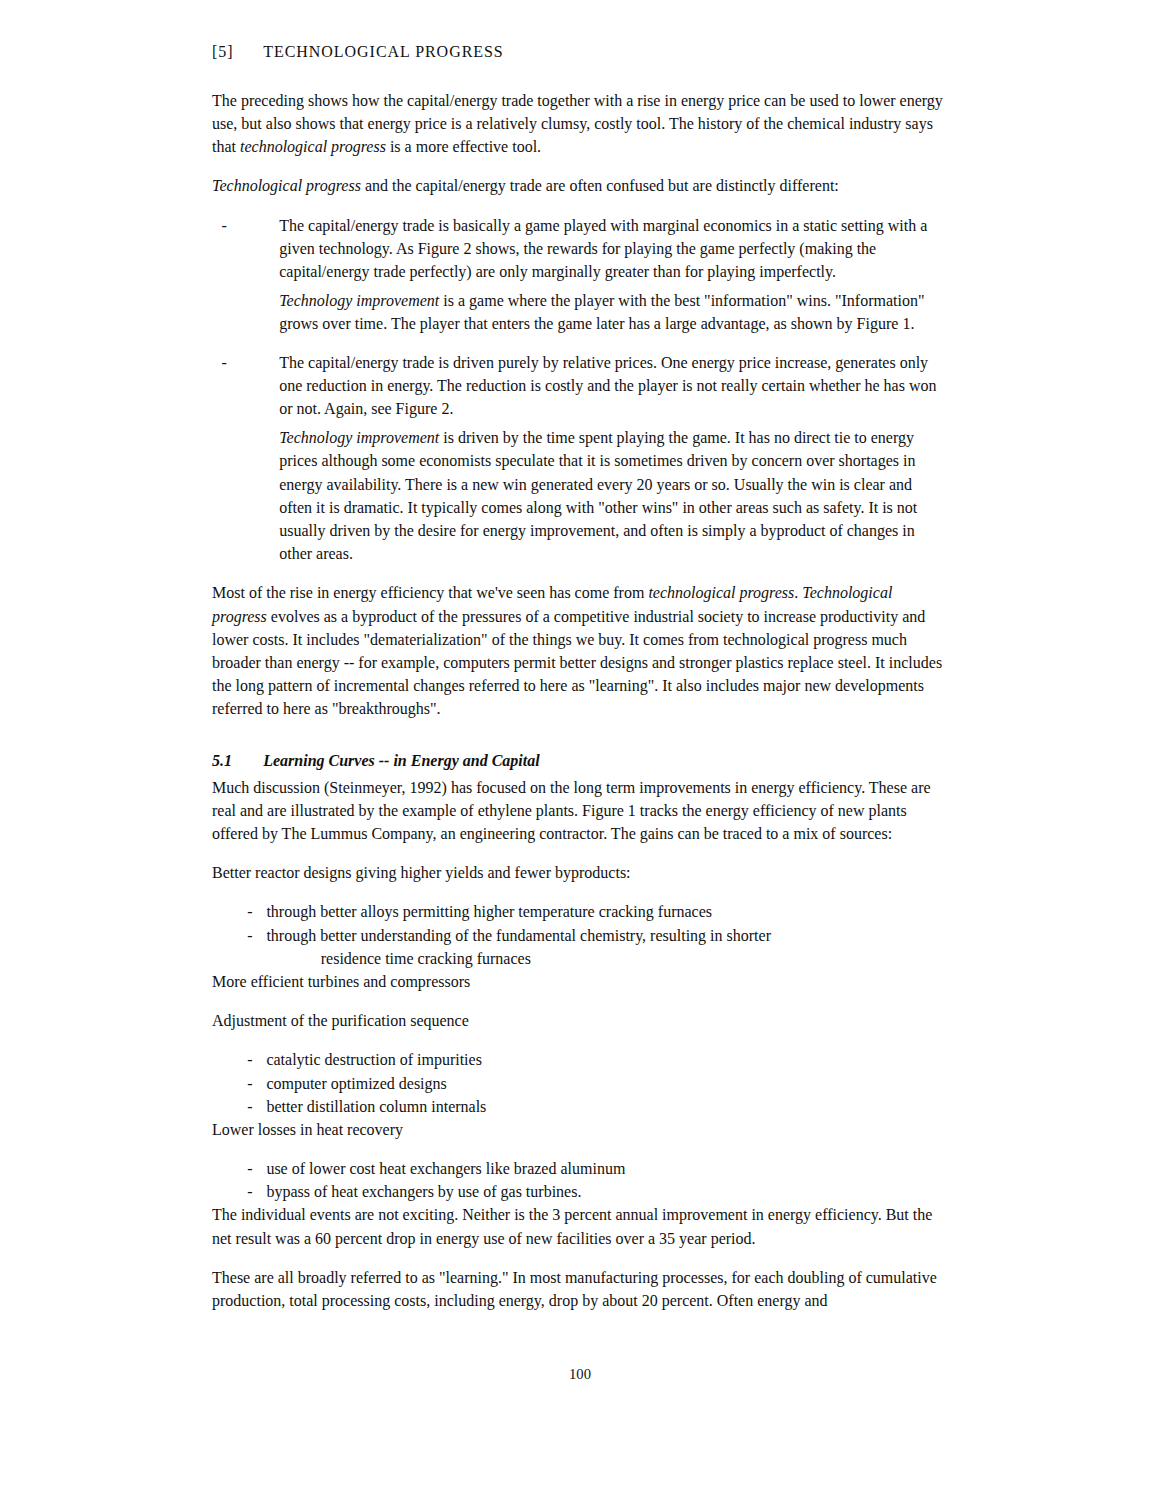[5] TECHNOLOGICAL PROGRESS
The preceding shows how the capital/energy trade together with a rise in energy price can be used to lower energy use, but also shows that energy price is a relatively clumsy, costly tool. The history of the chemical industry says that technological progress is a more effective tool.
Technological progress and the capital/energy trade are often confused but are distinctly different:
The capital/energy trade is basically a game played with marginal economics in a static setting with a given technology. As Figure 2 shows, the rewards for playing the game perfectly (making the capital/energy trade perfectly) are only marginally greater than for playing imperfectly.
Technology improvement is a game where the player with the best "information" wins. "Information" grows over time. The player that enters the game later has a large advantage, as shown by Figure 1.
The capital/energy trade is driven purely by relative prices. One energy price increase, generates only one reduction in energy. The reduction is costly and the player is not really certain whether he has won or not. Again, see Figure 2.
Technology improvement is driven by the time spent playing the game. It has no direct tie to energy prices although some economists speculate that it is sometimes driven by concern over shortages in energy availability. There is a new win generated every 20 years or so. Usually the win is clear and often it is dramatic. It typically comes along with "other wins" in other areas such as safety. It is not usually driven by the desire for energy improvement, and often is simply a byproduct of changes in other areas.
Most of the rise in energy efficiency that we've seen has come from technological progress. Technological progress evolves as a byproduct of the pressures of a competitive industrial society to increase productivity and lower costs. It includes "dematerialization" of the things we buy. It comes from technological progress much broader than energy -- for example, computers permit better designs and stronger plastics replace steel. It includes the long pattern of incremental changes referred to here as "learning". It also includes major new developments referred to here as "breakthroughs".
5.1 Learning Curves -- in Energy and Capital
Much discussion (Steinmeyer, 1992) has focused on the long term improvements in energy efficiency. These are real and are illustrated by the example of ethylene plants. Figure 1 tracks the energy efficiency of new plants offered by The Lummus Company, an engineering contractor. The gains can be traced to a mix of sources:
Better reactor designs giving higher yields and fewer byproducts:
through better alloys permitting higher temperature cracking furnaces
through better understanding of the fundamental chemistry, resulting in shorter
residence time cracking furnaces
More efficient turbines and compressors
Adjustment of the purification sequence
catalytic destruction of impurities
computer optimized designs
better distillation column internals
Lower losses in heat recovery
use of lower cost heat exchangers like brazed aluminum
bypass of heat exchangers by use of gas turbines.
The individual events are not exciting. Neither is the 3 percent annual improvement in energy efficiency. But the net result was a 60 percent drop in energy use of new facilities over a 35 year period.
These are all broadly referred to as "learning." In most manufacturing processes, for each doubling of cumulative production, total processing costs, including energy, drop by about 20 percent. Often energy and
100